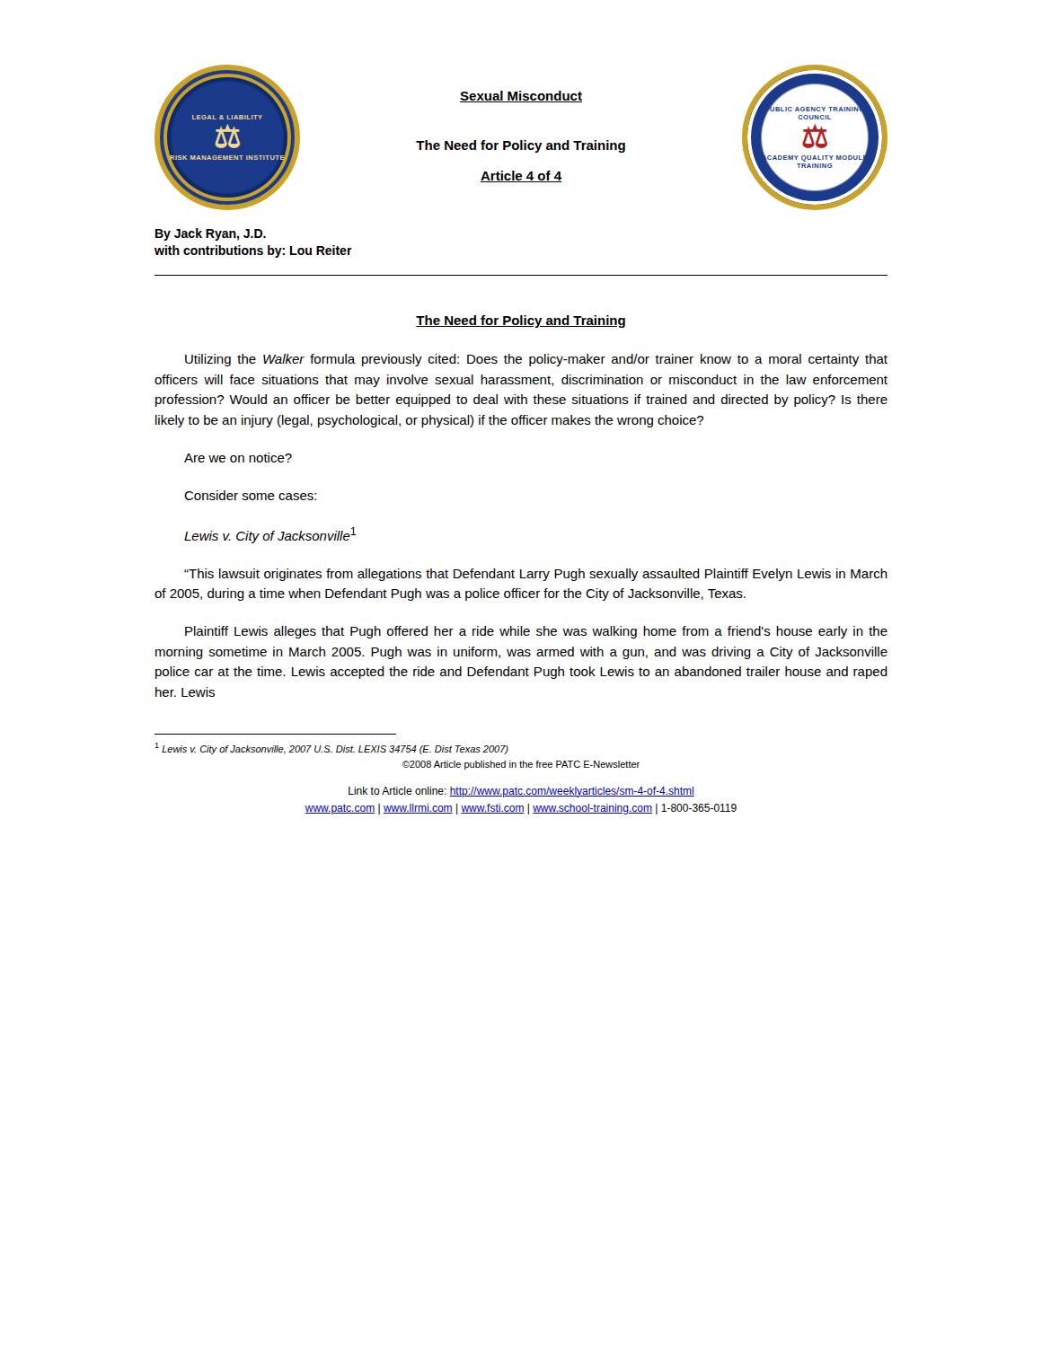LEGAL & LIABILITY ⚖ RISK MANAGEMENT INSTITUTE
Sexual Misconduct
The Need for Policy and Training
Article 4 of 4
PUBLIC AGENCY TRAINING COUNCIL ⚖ ACADEMY QUALITY MODULE TRAINING
By Jack Ryan, J.D.
with contributions by: Lou Reiter
The Need for Policy and Training
Utilizing the Walker formula previously cited: Does the policy-maker and/or trainer know to a moral certainty that officers will face situations that may involve sexual harassment, discrimination or misconduct in the law enforcement profession? Would an officer be better equipped to deal with these situations if trained and directed by policy? Is there likely to be an injury (legal, psychological, or physical) if the officer makes the wrong choice?
Are we on notice?
Consider some cases:
Lewis v. City of Jacksonville1
“This lawsuit originates from allegations that Defendant Larry Pugh sexually assaulted Plaintiff Evelyn Lewis in March of 2005, during a time when Defendant Pugh was a police officer for the City of Jacksonville, Texas.
Plaintiff Lewis alleges that Pugh offered her a ride while she was walking home from a friend's house early in the morning sometime in March 2005. Pugh was in uniform, was armed with a gun, and was driving a City of Jacksonville police car at the time. Lewis accepted the ride and Defendant Pugh took Lewis to an abandoned trailer house and raped her. Lewis
1 Lewis v. City of Jacksonville, 2007 U.S. Dist. LEXIS 34754 (E. Dist Texas 2007)
©2008 Article published in the free PATC E-Newsletter
Link to Article online: http://www.patc.com/weeklyarticles/sm-4-of-4.shtml
www.patc.com | www.llrmi.com | www.fsti.com | www.school-training.com | 1-800-365-0119